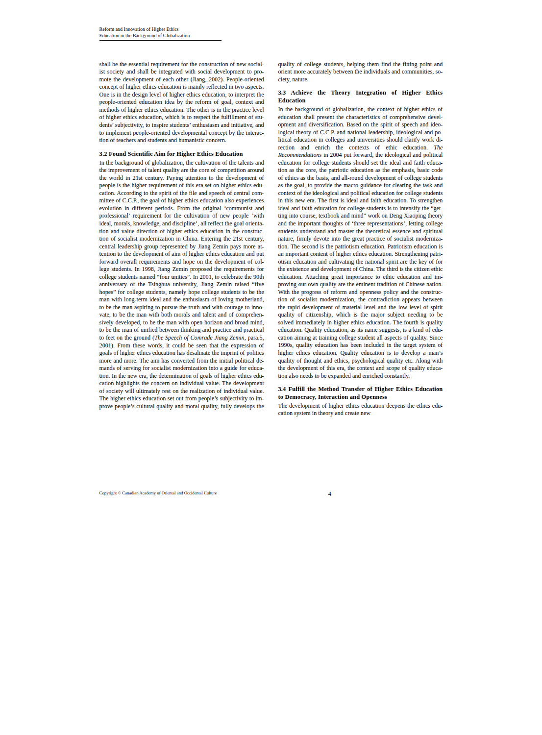Reform and Innovation of Higher Ethics
Education in the Background of Globalization
shall be the essential requirement for the construction of new socialist society and shall be integrated with social development to promote the development of each other (Jiang, 2002). People-oriented concept of higher ethics education is mainly reflected in two aspects. One is in the design level of higher ethics education, to interpret the people-oriented education idea by the reform of goal, context and methods of higher ethics education. The other is in the practice level of higher ethics education, which is to respect the fulfillment of students’ subjectivity, to inspire students’ enthusiasm and initiative, and to implement people-oriented developmental concept by the interaction of teachers and students and humanistic concern.
3.2 Found Scientific Aim for Higher Ethics Education
In the background of globalization, the cultivation of the talents and the improvement of talent quality are the core of competition around the world in 21st century. Paying attention to the development of people is the higher requirement of this era set on higher ethics education. According to the spirit of the file and speech of central committee of C.C.P., the goal of higher ethics education also experiences evolution in different periods. From the original ‘communist and professional’ requirement for the cultivation of new people ‘with ideal, morals, knowledge, and discipline’, all reflect the goal orientation and value direction of higher ethics education in the construction of socialist modernization in China. Entering the 21st century, central leadership group represented by Jiang Zemin pays more attention to the development of aim of higher ethics education and put forward overall requirements and hope on the development of college students. In 1998, Jiang Zemin proposed the requirements for college students named “four unities”. In 2001, to celebrate the 90th anniversary of the Tsinghua university, Jiang Zemin raised “five hopes” for college students, namely hope college students to be the man with long-term ideal and the enthusiasm of loving motherland, to be the man aspiring to pursue the truth and with courage to innovate, to be the man with both morals and talent and of comprehensively developed, to be the man with open horizon and broad mind, to be the man of unified between thinking and practice and practical to feet on the ground (The Speech of Comrade Jiang Zemin, para.5, 2001). From these words, it could be seen that the expression of goals of higher ethics education has desalinate the imprint of politics more and more. The aim has converted from the initial political demands of serving for socialist modernization into a guide for education. In the new era, the determination of goals of higher ethics education highlights the concern on individual value. The development of society will ultimately rest on the realization of individual value. The higher ethics education set out from people’s subjectivity to improve people’s cultural quality and moral quality, fully develops the quality of college students, helping them find the fitting point and orient more accurately between the individuals and communities, society, nature.
3.3 Achieve the Theory Integration of Higher Ethics Education
In the background of globalization, the context of higher ethics of education shall present the characteristics of comprehensive development and diversification. Based on the spirit of speech and ideological theory of C.C.P. and national leadership, ideological and political education in colleges and universities should clarify work direction and enrich the contexts of ethic education. The Recommendations in 2004 put forward, the ideological and political education for college students should set the ideal and faith education as the core, the patriotic education as the emphasis, basic code of ethics as the basis, and all-round development of college students as the goal, to provide the macro guidance for clearing the task and context of the ideological and political education for college students in this new era. The first is ideal and faith education. To strengthen ideal and faith education for college students is to intensify the “getting into course, textbook and mind” work on Deng Xiaoping theory and the important thoughts of ‘three representations’, letting college students understand and master the theoretical essence and spiritual nature, firmly devote into the great practice of socialist modernization. The second is the patriotism education. Patriotism education is an important content of higher ethics education. Strengthening patriotism education and cultivating the national spirit are the key of for the existence and development of China. The third is the citizen ethic education. Attaching great importance to ethic education and improving our own quality are the eminent tradition of Chinese nation. With the progress of reform and openness policy and the construction of socialist modernization, the contradiction appears between the rapid development of material level and the low level of spirit quality of citizenship, which is the major subject needing to be solved immediately in higher ethics education. The fourth is quality education. Quality education, as its name suggests, is a kind of education aiming at training college student all aspects of quality. Since 1990s, quality education has been included in the target system of higher ethics education. Quality education is to develop a man’s quality of thought and ethics, psychological quality etc. Along with the development of this era, the context and scope of quality education also needs to be expanded and enriched constantly.
3.4 Fulfill the Method Transfer of Higher Ethics Education to Democracy, Interaction and Openness
The development of higher ethics education deepens the ethics education system in theory and create new
Copyright © Canadian Academy of Oriental and Occidental Culture
4